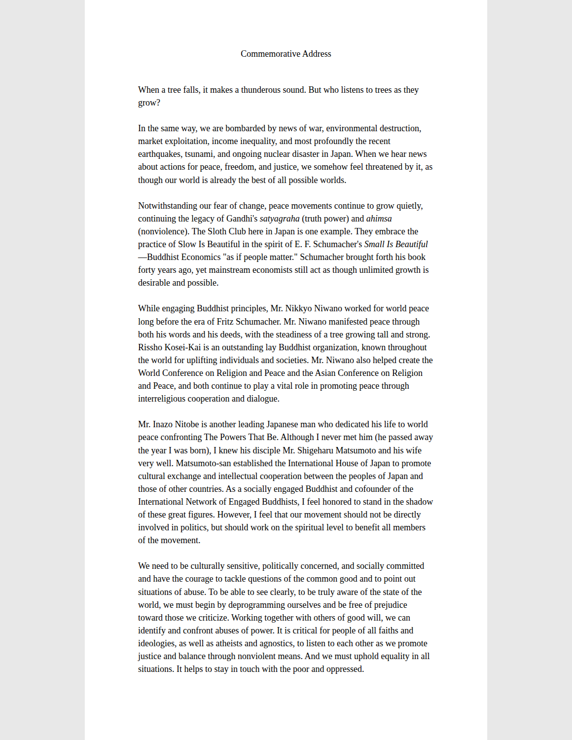Commemorative Address
When a tree falls, it makes a thunderous sound. But who listens to trees as they grow?
In the same way, we are bombarded by news of war, environmental destruction, market exploitation, income inequality, and most profoundly the recent earthquakes, tsunami, and ongoing nuclear disaster in Japan. When we hear news about actions for peace, freedom, and justice, we somehow feel threatened by it, as though our world is already the best of all possible worlds.
Notwithstanding our fear of change, peace movements continue to grow quietly, continuing the legacy of Gandhi's satyagraha (truth power) and ahimsa (nonviolence). The Sloth Club here in Japan is one example. They embrace the practice of Slow Is Beautiful in the spirit of E. F. Schumacher's Small Is Beautiful—Buddhist Economics "as if people matter." Schumacher brought forth his book forty years ago, yet mainstream economists still act as though unlimited growth is desirable and possible.
While engaging Buddhist principles, Mr. Nikkyo Niwano worked for world peace long before the era of Fritz Schumacher. Mr. Niwano manifested peace through both his words and his deeds, with the steadiness of a tree growing tall and strong. Rissho Kosei-Kai is an outstanding lay Buddhist organization, known throughout the world for uplifting individuals and societies. Mr. Niwano also helped create the World Conference on Religion and Peace and the Asian Conference on Religion and Peace, and both continue to play a vital role in promoting peace through interreligious cooperation and dialogue.
Mr. Inazo Nitobe is another leading Japanese man who dedicated his life to world peace confronting The Powers That Be. Although I never met him (he passed away the year I was born), I knew his disciple Mr. Shigeharu Matsumoto and his wife very well. Matsumoto-san established the International House of Japan to promote cultural exchange and intellectual cooperation between the peoples of Japan and those of other countries. As a socially engaged Buddhist and cofounder of the International Network of Engaged Buddhists, I feel honored to stand in the shadow of these great figures. However, I feel that our movement should not be directly involved in politics, but should work on the spiritual level to benefit all members of the movement.
We need to be culturally sensitive, politically concerned, and socially committed and have the courage to tackle questions of the common good and to point out situations of abuse. To be able to see clearly, to be truly aware of the state of the world, we must begin by deprogramming ourselves and be free of prejudice toward those we criticize. Working together with others of good will, we can identify and confront abuses of power. It is critical for people of all faiths and ideologies, as well as atheists and agnostics, to listen to each other as we promote justice and balance through nonviolent means. And we must uphold equality in all situations. It helps to stay in touch with the poor and oppressed.